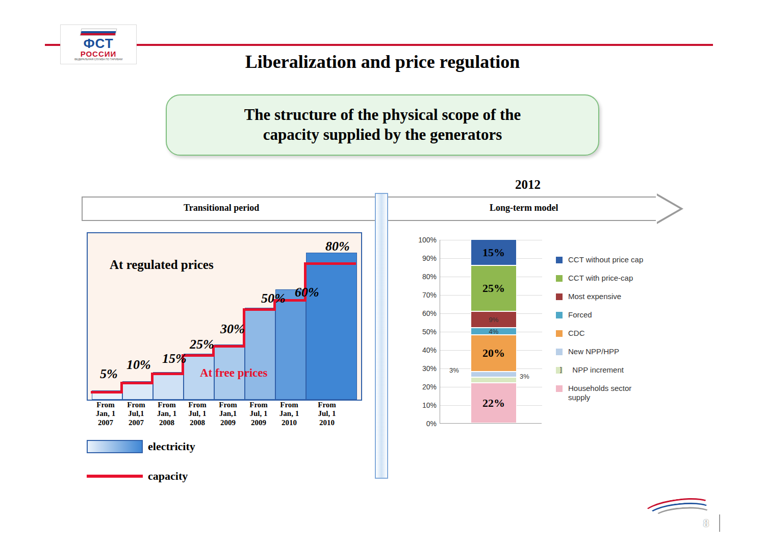ФСТ
РОССИИ
ФЕДЕРАЛЬНАЯ СЛУЖБА ПО ТАРИФАМ
Liberalization and price regulation
The structure of the physical scope of the
capacity supplied by the generators
2012
Transitional period
Long-term model
5%
10%
15%
25%
30%
50%
60%
80%
At regulated prices
At free prices
From
Jan, 1
2007
From
Jul,1
2007
From
Jan, 1
2008
From
Jul, 1
2008
From
Jan,1
2009
From
Jul, 1
2009
From
Jan, 1
2010
From
Jul, 1
2010
electricity
capacity
100% 90% 80% 70% 60% 50% 40% 30% 20% 10% 0%
22%
20%
4%
9%
25%
15%
3%
3%
CCT without price cap
CCT with price-cap
Most expensive
Forced
CDC
New NPP/HPP
] NPP increment
Households sector
supply
8